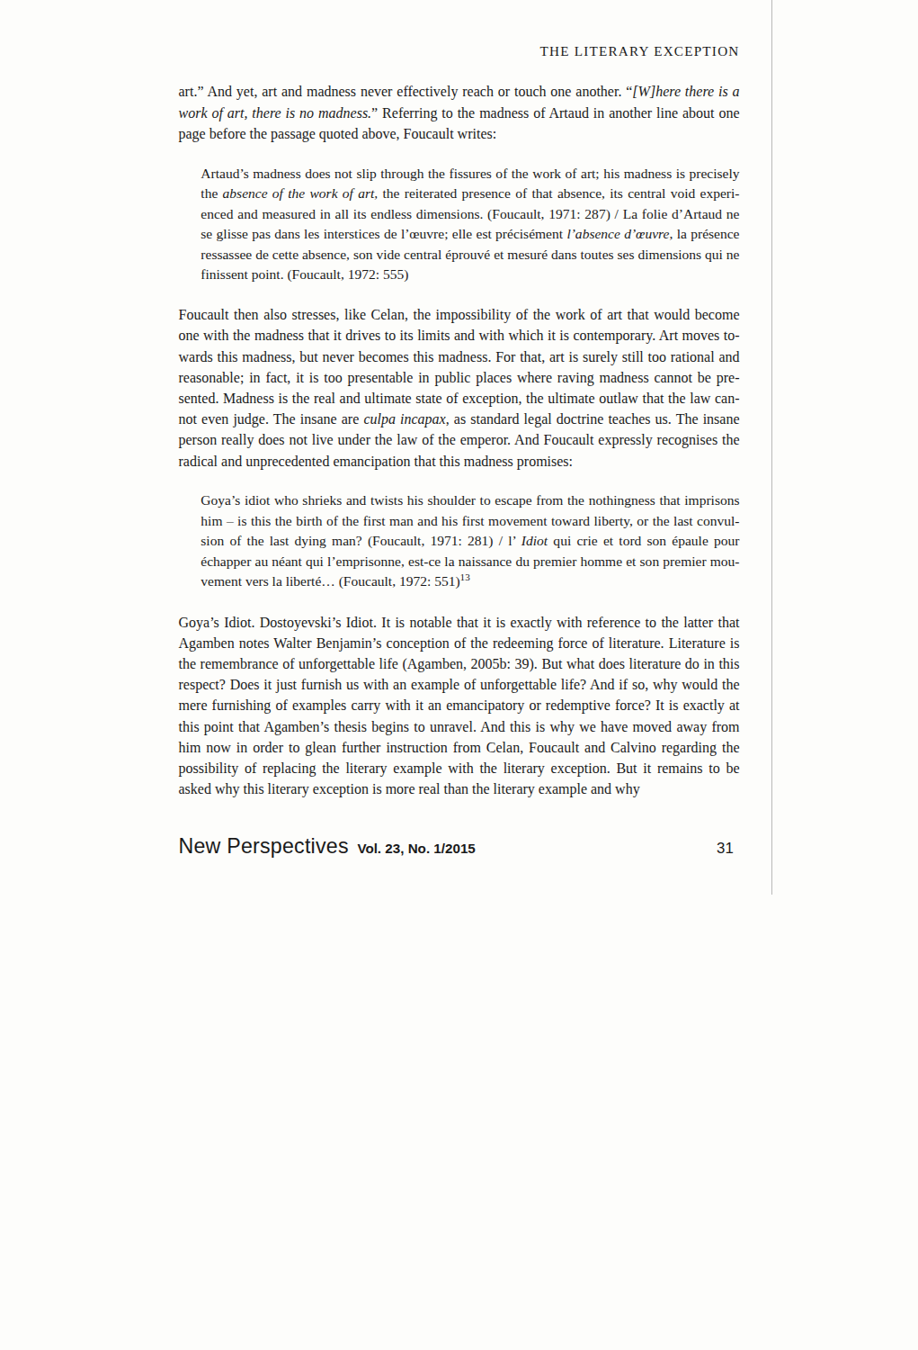THE LITERARY EXCEPTION
art.” And yet, art and madness never effectively reach or touch one another. “[W]here there is a work of art, there is no madness.” Referring to the madness of Artaud in another line about one page before the passage quoted above, Foucault writes:
Artaud’s madness does not slip through the fissures of the work of art; his madness is precisely the absence of the work of art, the reiterated presence of that absence, its central void experienced and measured in all its endless dimensions. (Foucault, 1971: 287) / La folie d’Artaud ne se glisse pas dans les interstices de l’œuvre; elle est précisément l’absence d’œuvre, la présence ressassee de cette absence, son vide central éprouvé et mesuré dans toutes ses dimensions qui ne finissent point. (Foucault, 1972: 555)
Foucault then also stresses, like Celan, the impossibility of the work of art that would become one with the madness that it drives to its limits and with which it is contemporary. Art moves towards this madness, but never becomes this madness. For that, art is surely still too rational and reasonable; in fact, it is too presentable in public places where raving madness cannot be presented. Madness is the real and ultimate state of exception, the ultimate outlaw that the law cannot even judge. The insane are culpa incapax, as standard legal doctrine teaches us. The insane person really does not live under the law of the emperor. And Foucault expressly recognises the radical and unprecedented emancipation that this madness promises:
Goya’s idiot who shrieks and twists his shoulder to escape from the nothingness that imprisons him – is this the birth of the first man and his first movement toward liberty, or the last convulsion of the last dying man? (Foucault, 1971: 281) / l’ Idiot qui crie et tord son épaule pour échapper au néant qui l’emprisonne, est-ce la naissance du premier homme et son premier mouvement vers la liberté… (Foucault, 1972: 551)13
Goya’s Idiot. Dostoyevski’s Idiot. It is notable that it is exactly with reference to the latter that Agamben notes Walter Benjamin’s conception of the redeeming force of literature. Literature is the remembrance of unforgettable life (Agamben, 2005b: 39). But what does literature do in this respect? Does it just furnish us with an example of unforgettable life? And if so, why would the mere furnishing of examples carry with it an emancipatory or redemptive force? It is exactly at this point that Agamben’s thesis begins to unravel. And this is why we have moved away from him now in order to glean further instruction from Celan, Foucault and Calvino regarding the possibility of replacing the literary example with the literary exception. But it remains to be asked why this literary exception is more real than the literary example and why
New Perspectives Vol. 23, No. 1/2015 31